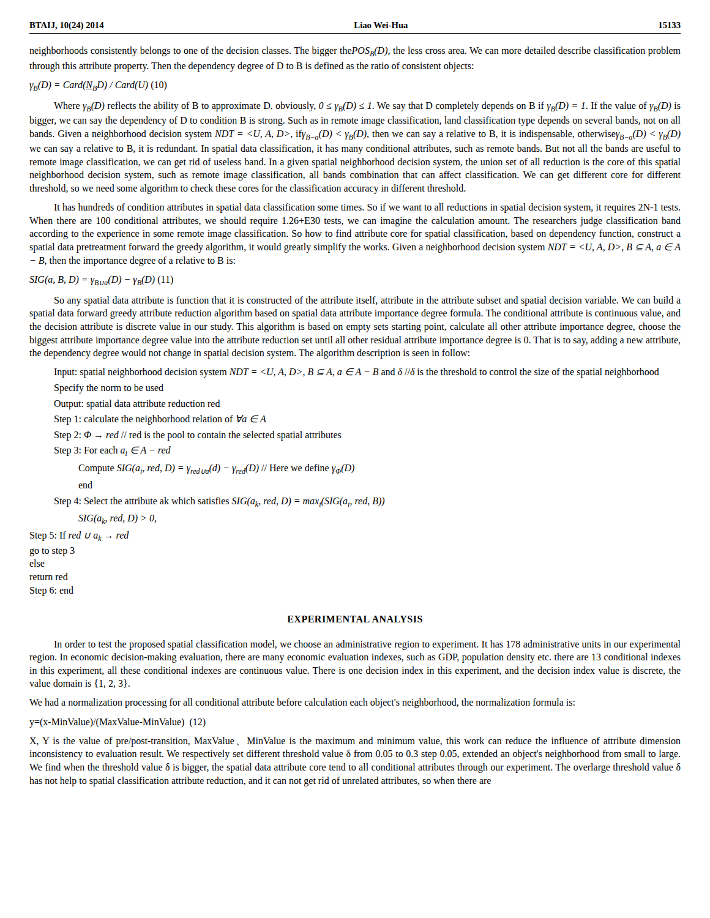BTAIJ, 10(24) 2014 Liao Wei-Hua 15133
neighborhoods consistently belongs to one of the decision classes. The bigger thePOSB(D), the less cross area. We can more detailed describe classification problem through this attribute property. Then the dependency degree of D to B is defined as the ratio of consistent objects:
γB(D) = Card(NBD) / Card(U) (10)
Where γB(D) reflects the ability of B to approximate D. obviously, 0 ≤ γB(D) ≤ 1. We say that D completely depends on B if γB(D) = 1. If the value of γB(D) is bigger, we can say the dependency of D to condition B is strong. Such as in remote image classification, land classification type depends on several bands, not on all bands. Given a neighborhood decision system NDT = <U, A, D>, ifγB−a(D) < γB(D), then we can say a relative to B, it is indispensable, otherwiseγB−a(D) < γB(D) we can say a relative to B, it is redundant. In spatial data classification, it has many conditional attributes, such as remote bands. But not all the bands are useful to remote image classification, we can get rid of useless band. In a given spatial neighborhood decision system, the union set of all reduction is the core of this spatial neighborhood decision system, such as remote image classification, all bands combination that can affect classification. We can get different core for different threshold, so we need some algorithm to check these cores for the classification accuracy in different threshold.
It has hundreds of condition attributes in spatial data classification some times. So if we want to all reductions in spatial decision system, it requires 2N-1 tests. When there are 100 conditional attributes, we should require 1.26+E30 tests, we can imagine the calculation amount. The researchers judge classification band according to the experience in some remote image classification. So how to find attribute core for spatial classification, based on dependency function, construct a spatial data pretreatment forward the greedy algorithm, it would greatly simplify the works. Given a neighborhood decision system NDT = <U, A, D>, B ⊆ A, a ∈ A − B, then the importance degree of a relative to B is:
SIG(a, B, D) = γB∪a(D) − γB(D) (11)
So any spatial data attribute is function that it is constructed of the attribute itself, attribute in the attribute subset and spatial decision variable. We can build a spatial data forward greedy attribute reduction algorithm based on spatial data attribute importance degree formula. The conditional attribute is continuous value, and the decision attribute is discrete value in our study. This algorithm is based on empty sets starting point, calculate all other attribute importance degree, choose the biggest attribute importance degree value into the attribute reduction set until all other residual attribute importance degree is 0. That is to say, adding a new attribute, the dependency degree would not change in spatial decision system. The algorithm description is seen in follow:
Input: spatial neighborhood decision system NDT = <U, A, D>, B ⊆ A, a ∈ A − B and δ //δ is the threshold to control the size of the spatial neighborhood
Specify the norm to be used
Output: spatial data attribute reduction red
Step 1: calculate the neighborhood relation of ∀a ∈ A
Step 2: Φ → red // red is the pool to contain the selected spatial attributes
Step 3: For each ai ∈ A − red
Compute SIG(ai, red, D) = γred∪a(d) − γred(D) // Here we define γΦ(D)
end
Step 4: Select the attribute ak which satisfies SIG(ak, red, D) = maxi(SIG(ai, red, B))
SIG(ak, red, D) > 0,
Step 5: If red ∪ ak → red
go to step 3
else
return red
Step 6: end
EXPERIMENTAL ANALYSIS
In order to test the proposed spatial classification model, we choose an administrative region to experiment. It has 178 administrative units in our experimental region. In economic decision-making evaluation, there are many economic evaluation indexes, such as GDP, population density etc. there are 13 conditional indexes in this experiment, all these conditional indexes are continuous value. There is one decision index in this experiment, and the decision index value is discrete, the value domain is {1, 2, 3}.
We had a normalization processing for all conditional attribute before calculation each object's neighborhood, the normalization formula is:
y=(x-MinValue)/(MaxValue-MinValue) (12)
X, Y is the value of pre/post-transition, MaxValue、MinValue is the maximum and minimum value, this work can reduce the influence of attribute dimension inconsistency to evaluation result. We respectively set different threshold value δ from 0.05 to 0.3 step 0.05, extended an object's neighborhood from small to large. We find when the threshold value δ is bigger, the spatial data attribute core tend to all conditional attributes through our experiment. The overlarge threshold value δ has not help to spatial classification attribute reduction, and it can not get rid of unrelated attributes, so when there are